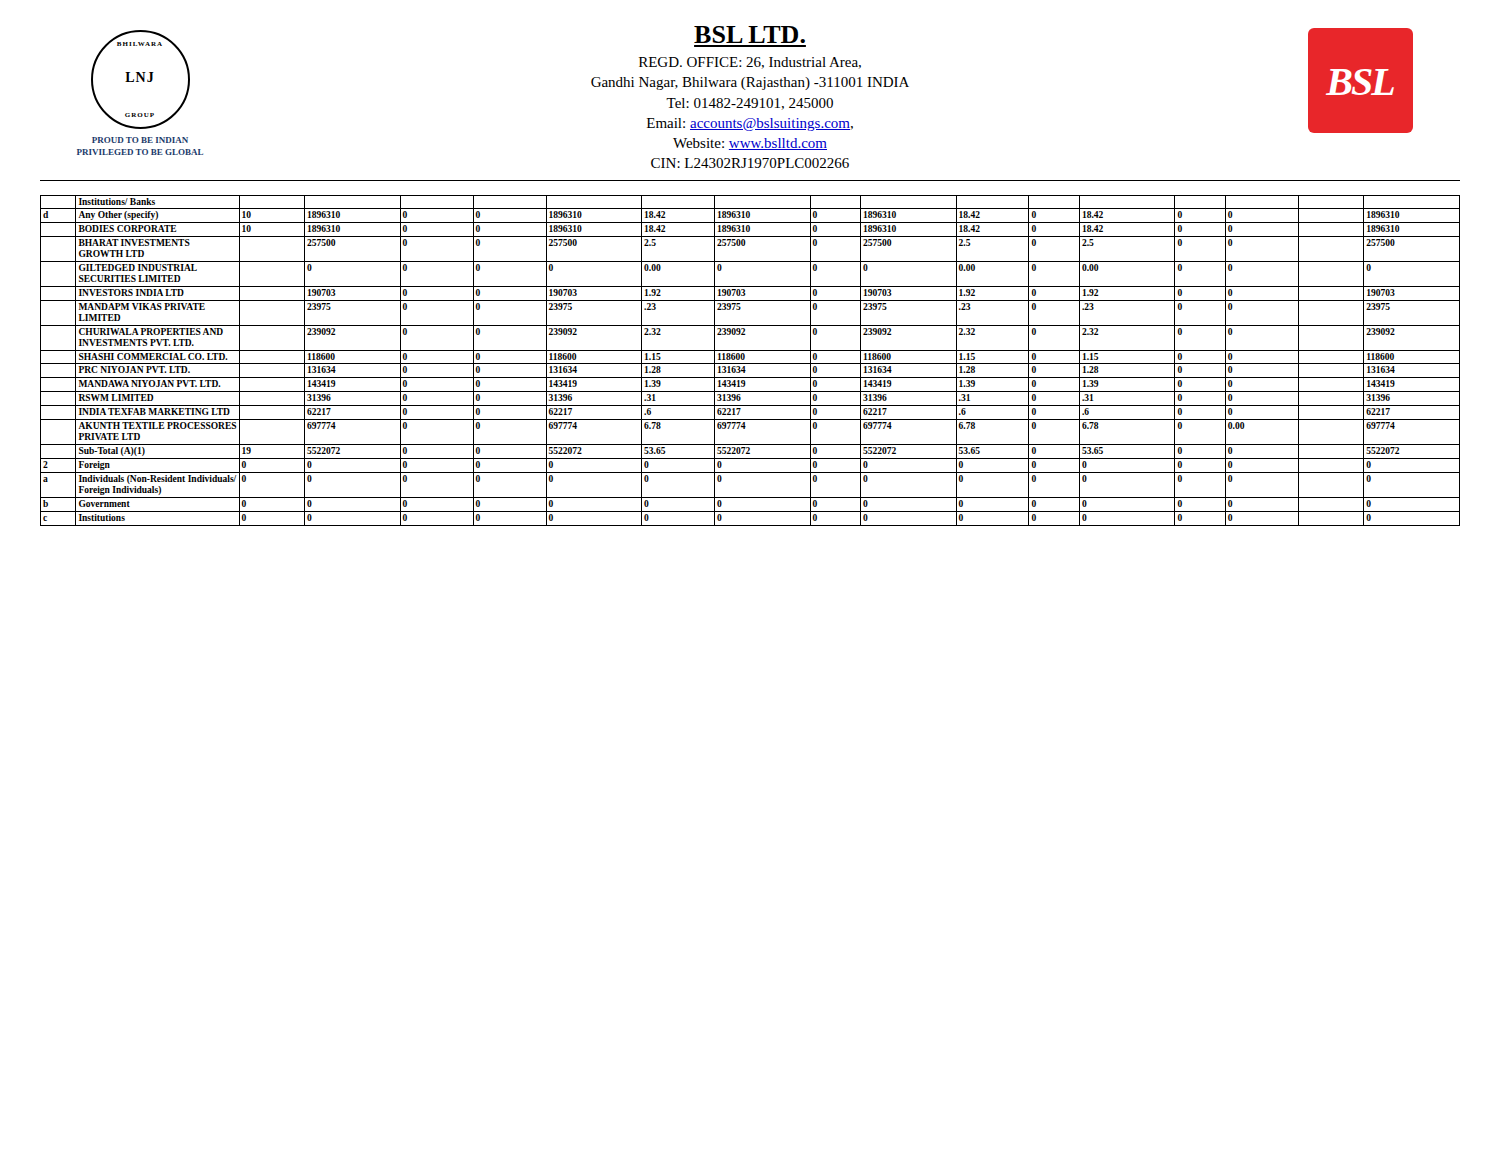BHILWARA
LNJ
GROUP
PROUD TO BE INDIAN
PRIVILEGED TO BE GLOBAL
BSL LTD.
REGD. OFFICE: 26, Industrial Area,
Gandhi Nagar, Bhilwara (Rajasthan) -311001 INDIA
Tel: 01482-249101, 245000
Email: accounts@bslsuitings.com,
Website: www.bslltd.com
CIN: L24302RJ1970PLC002266
BSL
| | Institutions/ Banks | | | | | | | | | | | | | | | | |
| d | Any Other (specify) | 10 | 1896310 | 0 | 0 | 1896310 | 18.42 | 1896310 | 0 | 1896310 | 18.42 | 0 | 18.42 | 0 | 0 | | 1896310 |
| | BODIES CORPORATE | 10 | 1896310 | 0 | 0 | 1896310 | 18.42 | 1896310 | 0 | 1896310 | 18.42 | 0 | 18.42 | 0 | 0 | | 1896310 |
| | BHARAT INVESTMENTS GROWTH LTD | | 257500 | 0 | 0 | 257500 | 2.5 | 257500 | 0 | 257500 | 2.5 | 0 | 2.5 | 0 | 0 | | 257500 |
| | GILTEDGED INDUSTRIAL SECURITIES LIMITED | | 0 | 0 | 0 | 0 | 0.00 | 0 | 0 | 0 | 0.00 | 0 | 0.00 | 0 | 0 | | 0 |
| | INVESTORS INDIA LTD | | 190703 | 0 | 0 | 190703 | 1.92 | 190703 | 0 | 190703 | 1.92 | 0 | 1.92 | 0 | 0 | | 190703 |
| | MANDAPM VIKAS PRIVATE LIMITED | | 23975 | 0 | 0 | 23975 | .23 | 23975 | 0 | 23975 | .23 | 0 | .23 | 0 | 0 | | 23975 |
| | CHURIWALA PROPERTIES AND INVESTMENTS PVT. LTD. | | 239092 | 0 | 0 | 239092 | 2.32 | 239092 | 0 | 239092 | 2.32 | 0 | 2.32 | 0 | 0 | | 239092 |
| | SHASHI COMMERCIAL CO. LTD. | | 118600 | 0 | 0 | 118600 | 1.15 | 118600 | 0 | 118600 | 1.15 | 0 | 1.15 | 0 | 0 | | 118600 |
| | PRC NIYOJAN PVT. LTD. | | 131634 | 0 | 0 | 131634 | 1.28 | 131634 | 0 | 131634 | 1.28 | 0 | 1.28 | 0 | 0 | | 131634 |
| | MANDAWA NIYOJAN PVT. LTD. | | 143419 | 0 | 0 | 143419 | 1.39 | 143419 | 0 | 143419 | 1.39 | 0 | 1.39 | 0 | 0 | | 143419 |
| | RSWM LIMITED | | 31396 | 0 | 0 | 31396 | .31 | 31396 | 0 | 31396 | .31 | 0 | .31 | 0 | 0 | | 31396 |
| | INDIA TEXFAB MARKETING LTD | | 62217 | 0 | 0 | 62217 | .6 | 62217 | 0 | 62217 | .6 | 0 | .6 | 0 | 0 | | 62217 |
| | AKUNTH TEXTILE PROCESSORES PRIVATE LTD | | 697774 | 0 | 0 | 697774 | 6.78 | 697774 | 0 | 697774 | 6.78 | 0 | 6.78 | 0 | 0.00 | | 697774 |
| | Sub-Total (A)(1) | 19 | 5522072 | 0 | 0 | 5522072 | 53.65 | 5522072 | 0 | 5522072 | 53.65 | 0 | 53.65 | 0 | 0 | | 5522072 |
| 2 | Foreign | 0 | 0 | 0 | 0 | 0 | 0 | 0 | 0 | 0 | 0 | 0 | 0 | 0 | 0 | | 0 |
| a | Individuals (Non-Resident Individuals/ Foreign Individuals) | 0 | 0 | 0 | 0 | 0 | 0 | 0 | 0 | 0 | 0 | 0 | 0 | 0 | 0 | | 0 |
| b | Government | 0 | 0 | 0 | 0 | 0 | 0 | 0 | 0 | 0 | 0 | 0 | 0 | 0 | 0 | | 0 |
| c | Institutions | 0 | 0 | 0 | 0 | 0 | 0 | 0 | 0 | 0 | 0 | 0 | 0 | 0 | 0 | | 0 |